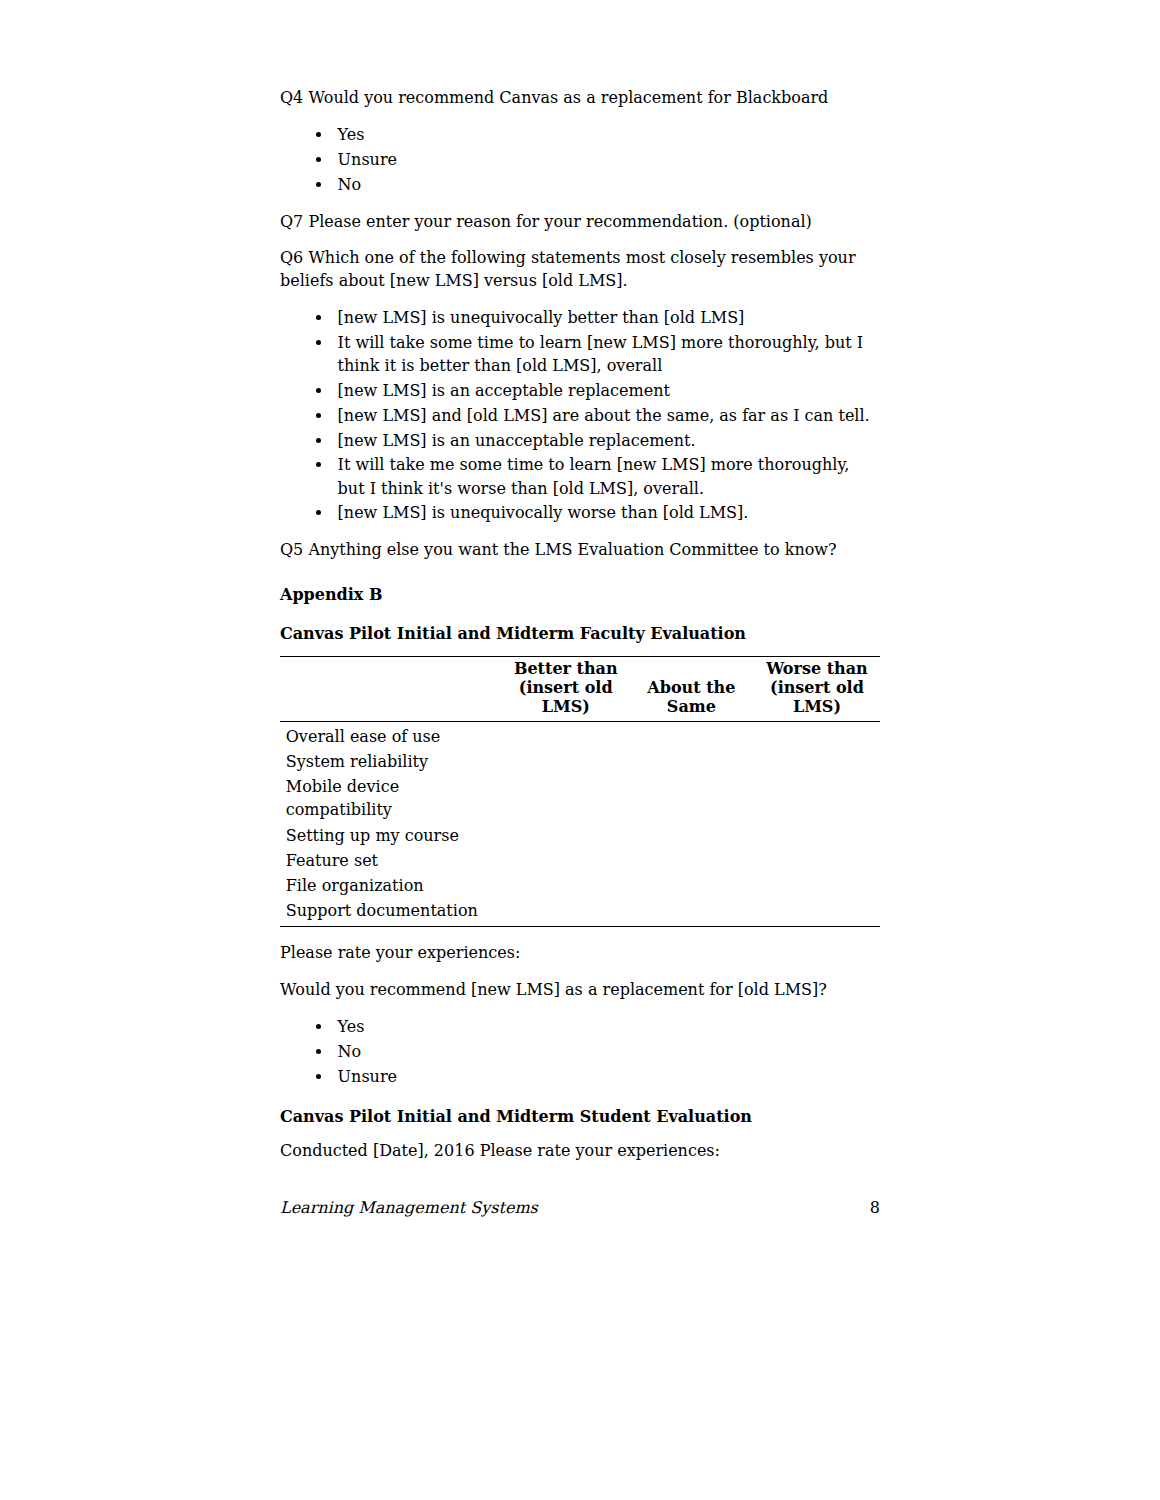Q4 Would you recommend Canvas as a replacement for Blackboard
Yes
Unsure
No
Q7 Please enter your reason for your recommendation. (optional)
Q6 Which one of the following statements most closely resembles your beliefs about [new LMS] versus [old LMS].
[new LMS] is unequivocally better than [old LMS]
It will take some time to learn [new LMS] more thoroughly, but I think it is better than [old LMS], overall
[new LMS] is an acceptable replacement
[new LMS] and [old LMS] are about the same, as far as I can tell.
[new LMS] is an unacceptable replacement.
It will take me some time to learn [new LMS] more thoroughly, but I think it's worse than [old LMS], overall.
[new LMS] is unequivocally worse than [old LMS].
Q5 Anything else you want the LMS Evaluation Committee to know?
Appendix B
Canvas Pilot Initial and Midterm Faculty Evaluation
| | Better than (insert old LMS) | About the Same | Worse than (insert old LMS) |
| --- | --- | --- | --- |
| Overall ease of use | | | |
| System reliability | | | |
| Mobile device compatibility | | | |
| Setting up my course | | | |
| Feature set | | | |
| File organization | | | |
| Support documentation | | | |
Please rate your experiences:
Would you recommend [new LMS] as a replacement for [old LMS]?
Yes
No
Unsure
Canvas Pilot Initial and Midterm Student Evaluation
Conducted [Date], 2016 Please rate your experiences:
Learning Management Systems 8